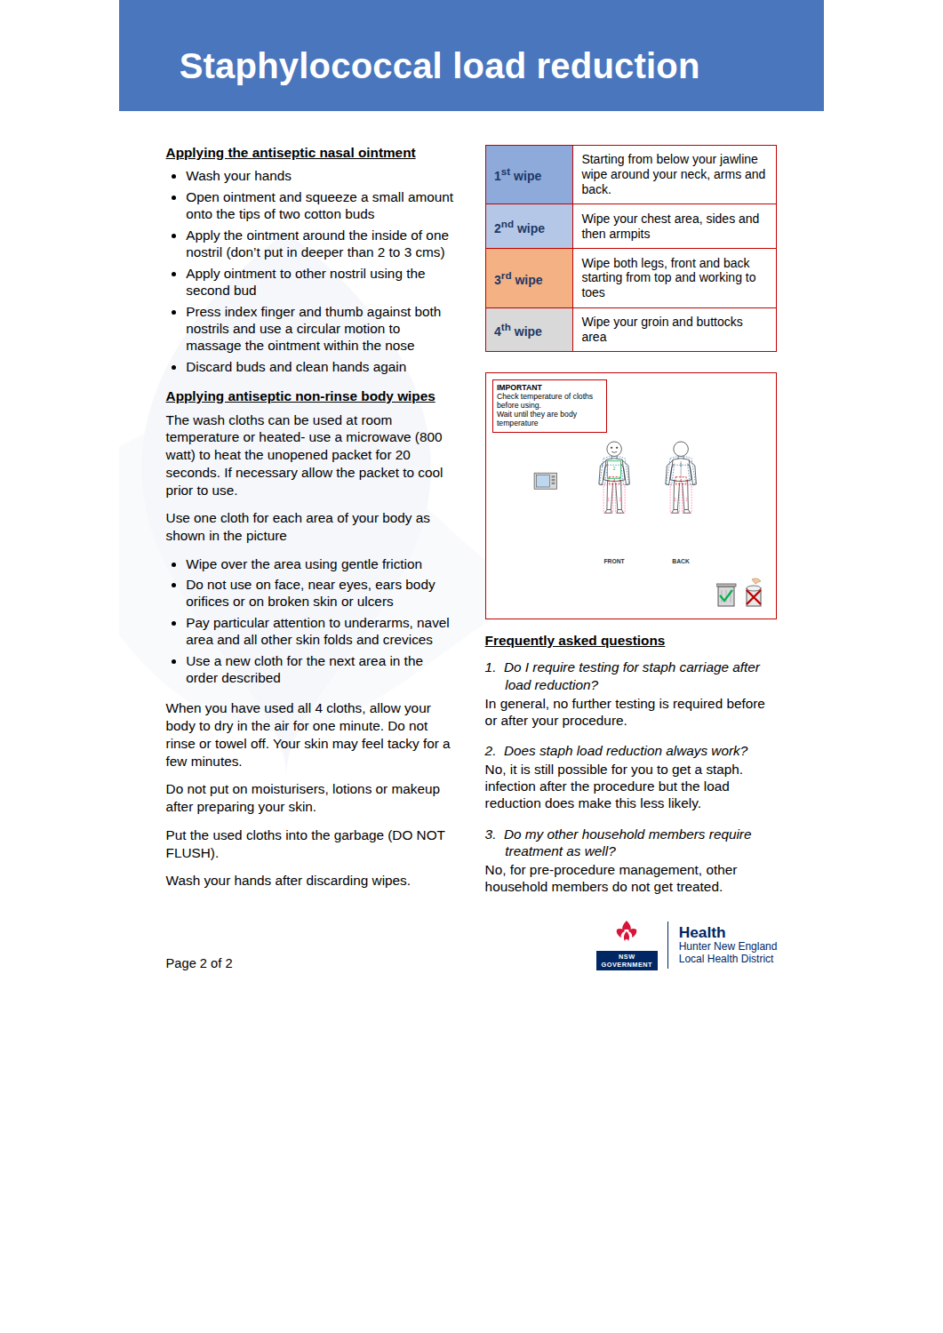Staphylococcal load reduction
Applying the antiseptic nasal ointment
Wash your hands
Open ointment and squeeze a small amount onto the tips of two cotton buds
Apply the ointment around the inside of one nostril (don’t put in deeper than 2 to 3 cms)
Apply ointment to other nostril using the second bud
Press index finger and thumb against both nostrils and use a circular motion to massage the ointment within the nose
Discard buds and clean hands again
Applying antiseptic non-rinse body wipes
The wash cloths can be used at room temperature or heated- use a microwave (800 watt) to heat the unopened packet for 20 seconds. If necessary allow the packet to cool prior to use.
Use one cloth for each area of your body as shown in the picture
Wipe over the area using gentle friction
Do not use on face, near eyes, ears body orifices or on broken skin or ulcers
Pay particular attention to underarms, navel area and all other skin folds and crevices
Use a new cloth for the next area in the order described
When you have used all 4 cloths, allow your body to dry in the air for one minute. Do not rinse or towel off. Your skin may feel tacky for a few minutes.
Do not put on moisturisers, lotions or makeup after preparing your skin.
Put the used cloths into the garbage (DO NOT FLUSH).
Wash your hands after discarding wipes.
| 1 st wipe | Starting from below your jawline wipe around your neck, arms and back. |
| 2 nd wipe | Wipe your chest area, sides and then armpits |
| 3 rd wipe | Wipe both legs, front and back starting from top and working to toes |
| 4 th wipe | Wipe your groin and buttocks area |
IMPORTANT
Check temperature of cloths before using.
Wait until they are body temperature
2 3 3 4 1 1 4 3 3 FRONT BACK
Frequently asked questions
1. Do I require testing for staph carriage after load reduction?
In general, no further testing is required before or after your procedure.
2. Does staph load reduction always work?
No, it is still possible for you to get a staph. infection after the procedure but the load reduction does make this less likely.
3. Do my other household members require treatment as well?
No, for pre-procedure management, other household members do not get treated.
Page 2 of 2
NSW
GOVERNMENT
Health
Hunter New England
Local Health District